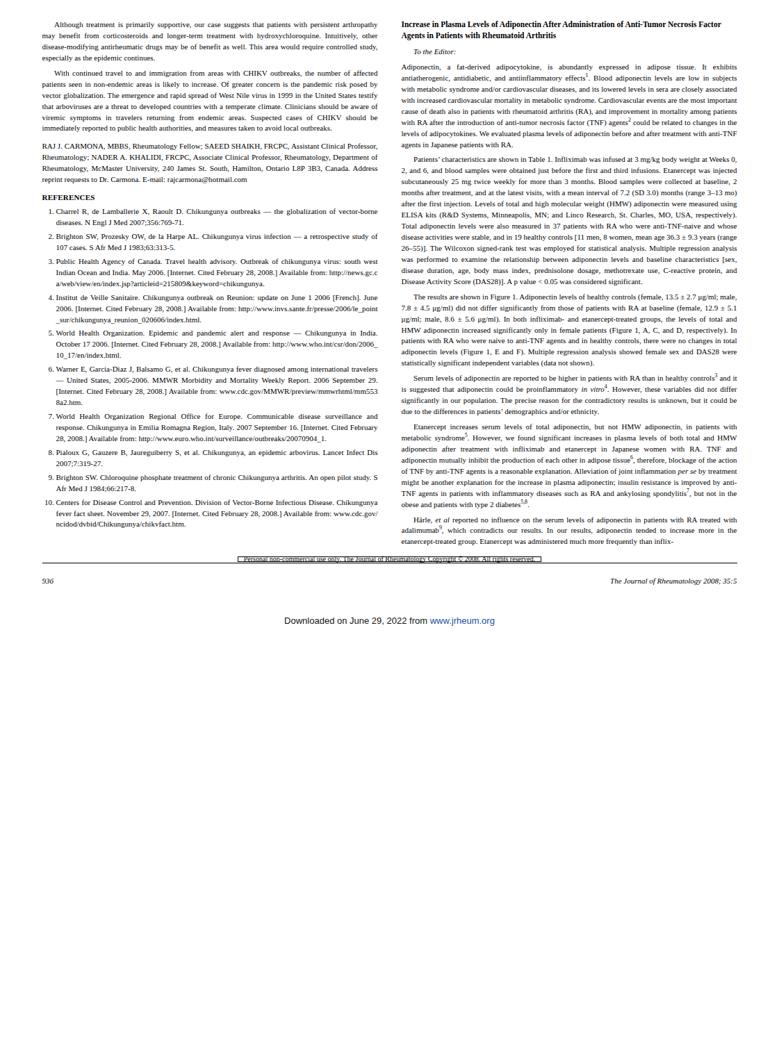Although treatment is primarily supportive, our case suggests that patients with persistent arthropathy may benefit from corticosteroids and longer-term treatment with hydroxychloroquine. Intuitively, other disease-modifying antirheumatic drugs may be of benefit as well. This area would require controlled study, especially as the epidemic continues.
With continued travel to and immigration from areas with CHIKV outbreaks, the number of affected patients seen in non-endemic areas is likely to increase. Of greater concern is the pandemic risk posed by vector globalization. The emergence and rapid spread of West Nile virus in 1999 in the United States testify that arboviruses are a threat to developed countries with a temperate climate. Clinicians should be aware of viremic symptoms in travelers returning from endemic areas. Suspected cases of CHIKV should be immediately reported to public health authorities, and measures taken to avoid local outbreaks.
RAJ J. CARMONA, MBBS, Rheumatology Fellow; SAEED SHAIKH, FRCPC, Assistant Clinical Professor, Rheumatology; NADER A. KHALIDI, FRCPC, Associate Clinical Professor, Rheumatology, Department of Rheumatology, McMaster University, 240 James St. South, Hamilton, Ontario L8P 3B3, Canada. Address reprint requests to Dr. Carmona. E-mail: rajcarmona@hotmail.com
References
Charrel R, de Lamballerie X, Raoult D. Chikungunya outbreaks — the globalization of vector-borne diseases. N Engl J Med 2007;356:769-71.
Brighton SW, Prozesky OW, de la Harpe AL. Chikungunya virus infection — a retrospective study of 107 cases. S Afr Med J 1983;63:313-5.
Public Health Agency of Canada. Travel health advisory. Outbreak of chikungunya virus: south west Indian Ocean and India. May 2006. [Internet. Cited February 28, 2008.] Available from: http://news.gc.ca/web/view/en/index.jsp?articleid=215809&keyword=chikungunya.
Institut de Veille Sanitaire. Chikungunya outbreak on Reunion: update on June 1 2006 [French]. June 2006. [Internet. Cited February 28, 2008.] Available from: http://www.invs.sante.fr/presse/2006/le_point_sur/chikungunya_reunion_020606/index.html.
World Health Organization. Epidemic and pandemic alert and response — Chikungunya in India. October 17 2006. [Internet. Cited February 28, 2008.] Available from: http://www.who.int/csr/don/2006_10_17/en/index.html.
Warner E, Garcia-Diaz J, Balsamo G, et al. Chikungunya fever diagnosed among international travelers — United States, 2005-2006. MMWR Morbidity and Mortality Weekly Report. 2006 September 29. [Internet. Cited February 28, 2008.] Available from: www.cdc.gov/MMWR/preview/mmwrhtml/mm5538a2.htm.
World Health Organization Regional Office for Europe. Communicable disease surveillance and response. Chikungunya in Emilia Romagna Region, Italy. 2007 September 16. [Internet. Cited February 28, 2008.] Available from: http://www.euro.who.int/surveillance/outbreaks/20070904_1.
Pialoux G, Gauzere B, Jaureguiberry S, et al. Chikungunya, an epidemic arbovirus. Lancet Infect Dis 2007;7:319-27.
Brighton SW. Chloroquine phosphate treatment of chronic Chikungunya arthritis. An open pilot study. S Afr Med J 1984;66:217-8.
Centers for Disease Control and Prevention. Division of Vector-Borne Infectious Disease. Chikungunya fever fact sheet. November 29, 2007. [Internet. Cited February 28, 2008.] Available from: www.cdc.gov/ncidod/dvbid/Chikungunya/chikvfact.htm.
Increase in Plasma Levels of Adiponectin After Administration of Anti-Tumor Necrosis Factor Agents in Patients with Rheumatoid Arthritis
To the Editor:
Adiponectin, a fat-derived adipocytokine, is abundantly expressed in adipose tissue. It exhibits antiatherogenic, antidiabetic, and antiinflammatory effects1. Blood adiponectin levels are low in subjects with metabolic syndrome and/or cardiovascular diseases, and its lowered levels in sera are closely associated with increased cardiovascular mortality in metabolic syndrome. Cardiovascular events are the most important cause of death also in patients with rheumatoid arthritis (RA), and improvement in mortality among patients with RA after the introduction of anti-tumor necrosis factor (TNF) agents2 could be related to changes in the levels of adipocytokines. We evaluated plasma levels of adiponectin before and after treatment with anti-TNF agents in Japanese patients with RA.
Patients’ characteristics are shown in Table 1. Infliximab was infused at 3 mg/kg body weight at Weeks 0, 2, and 6, and blood samples were obtained just before the first and third infusions. Etanercept was injected subcutaneously 25 mg twice weekly for more than 3 months. Blood samples were collected at baseline, 2 months after treatment, and at the latest visits, with a mean interval of 7.2 (SD 3.0) months (range 3–13 mo) after the first injection. Levels of total and high molecular weight (HMW) adiponectin were measured using ELISA kits (R&D Systems, Minneapolis, MN; and Linco Research, St. Charles, MO, USA, respectively). Total adiponectin levels were also measured in 37 patients with RA who were anti-TNF-naive and whose disease activities were stable, and in 19 healthy controls [11 men, 8 women, mean age 36.3 ± 9.3 years (range 26–55)]. The Wilcoxon signed-rank test was employed for statistical analysis. Multiple regression analysis was performed to examine the relationship between adiponectin levels and baseline characteristics [sex, disease duration, age, body mass index, prednisolone dosage, methotrexate use, C-reactive protein, and Disease Activity Score (DAS28)]. A p value < 0.05 was considered significant.
The results are shown in Figure 1. Adiponectin levels of healthy controls (female, 13.5 ± 2.7 μg/ml; male, 7.8 ± 4.5 μg/ml) did not differ significantly from those of patients with RA at baseline (female, 12.9 ± 5.1 μg/ml; male, 8.6 ± 5.6 μg/ml). In both infliximab- and etanercept-treated groups, the levels of total and HMW adiponectin increased significantly only in female patients (Figure 1, A, C, and D, respectively). In patients with RA who were naive to anti-TNF agents and in healthy controls, there were no changes in total adiponectin levels (Figure 1, E and F). Multiple regression analysis showed female sex and DAS28 were statistically significant independent variables (data not shown).
Serum levels of adiponectin are reported to be higher in patients with RA than in healthy controls3 and it is suggested that adiponectin could be proinflammatory in vitro4. However, these variables did not differ significantly in our population. The precise reason for the contradictory results is unknown, but it could be due to the differences in patients’ demographics and/or ethnicity.
Etanercept increases serum levels of total adiponectin, but not HMW adiponectin, in patients with metabolic syndrome5. However, we found significant increases in plasma levels of both total and HMW adiponectin after treatment with infliximab and etanercept in Japanese women with RA. TNF and adiponectin mutually inhibit the production of each other in adipose tissue6, therefore, blockage of the action of TNF by anti-TNF agents is a reasonable explanation. Alleviation of joint inflammation per se by treatment might be another explanation for the increase in plasma adiponectin; insulin resistance is improved by anti-TNF agents in patients with inflammatory diseases such as RA and ankylosing spondylitis7, but not in the obese and patients with type 2 diabetes5,8.
Härle, et al reported no influence on the serum levels of adiponectin in patients with RA treated with adalimumab9, which contradicts our results. In our results, adiponectin tended to increase more in the etanercept-treated group. Etanercept was administered much more frequently than inflix-
Personal non-commercial use only. The Journal of Rheumatology Copyright © 2008. All rights reserved.
936 The Journal of Rheumatology 2008; 35:5
Downloaded on June 29, 2022 from www.jrheum.org